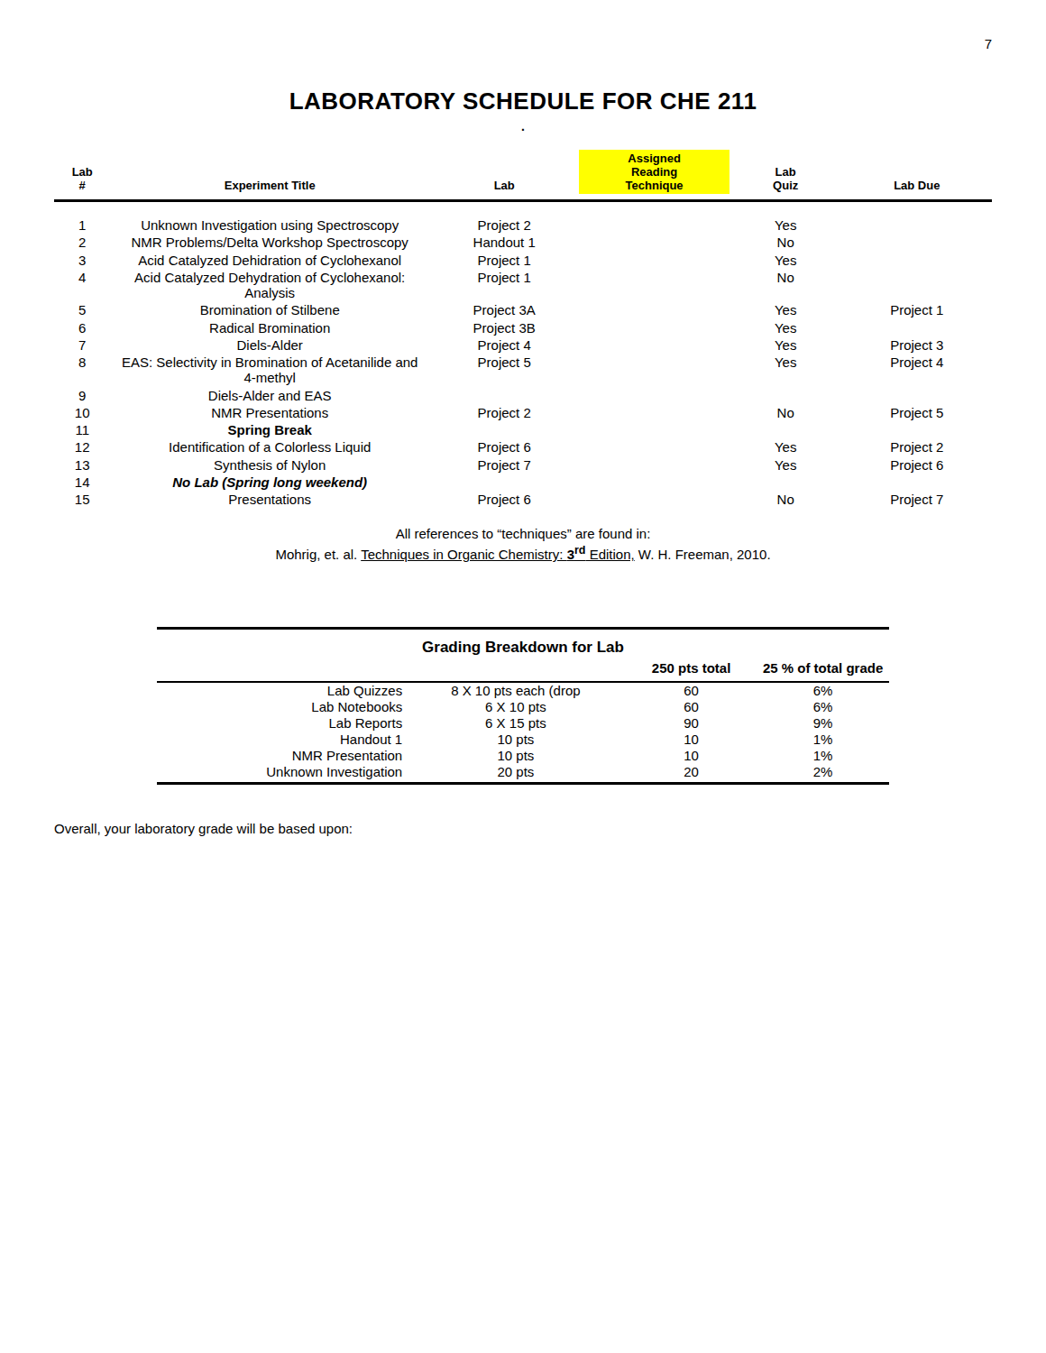7
LABORATORY SCHEDULE FOR CHE 211
.
| Lab # | Experiment Title | Lab | Assigned Reading Technique | Lab Quiz | Lab Due |
| --- | --- | --- | --- | --- | --- |
| 1 | Unknown Investigation using Spectroscopy | Project 2 | | Yes | |
| 2 | NMR Problems/Delta Workshop Spectroscopy | Handout 1 | | No | |
| 3 | Acid Catalyzed Dehidration of Cyclohexanol | Project 1 | | Yes | |
| 4 | Acid Catalyzed Dehydration of Cyclohexanol: Analysis | Project 1 | | No | |
| 5 | Bromination of Stilbene | Project 3A | | Yes | Project 1 |
| 6 | Radical Bromination | Project 3B | | Yes | |
| 7 | Diels-Alder | Project 4 | | Yes | Project 3 |
| 8 | EAS: Selectivity in Bromination of Acetanilide and 4-methyl | Project 5 | | Yes | Project 4 |
| 9 | Diels-Alder and EAS | | | | |
| 10 | NMR Presentations | Project 2 | | No | Project 5 |
| 11 | Spring Break | | | | |
| 12 | Identification of a Colorless Liquid | Project 6 | | Yes | Project 2 |
| 13 | Synthesis of Nylon | Project 7 | | Yes | Project 6 |
| 14 | No Lab (Spring long weekend) | | | | |
| 15 | Presentations | Project 6 | | No | Project 7 |
All references to “techniques” are found in:
Mohrig, et. al. Techniques in Organic Chemistry: 3rd Edition, W. H. Freeman, 2010.
Grading Breakdown for Lab
| | | 250 pts total | 25 % of total grade |
| --- | --- | --- | --- |
| Lab Quizzes | 8 X 10 pts each (drop | 60 | 6% |
| Lab Notebooks | 6 X 10 pts | 60 | 6% |
| Lab Reports | 6 X 15 pts | 90 | 9% |
| Handout 1 | 10 pts | 10 | 1% |
| NMR Presentation | 10 pts | 10 | 1% |
| Unknown Investigation | 20 pts | 20 | 2% |
Overall, your laboratory grade will be based upon: